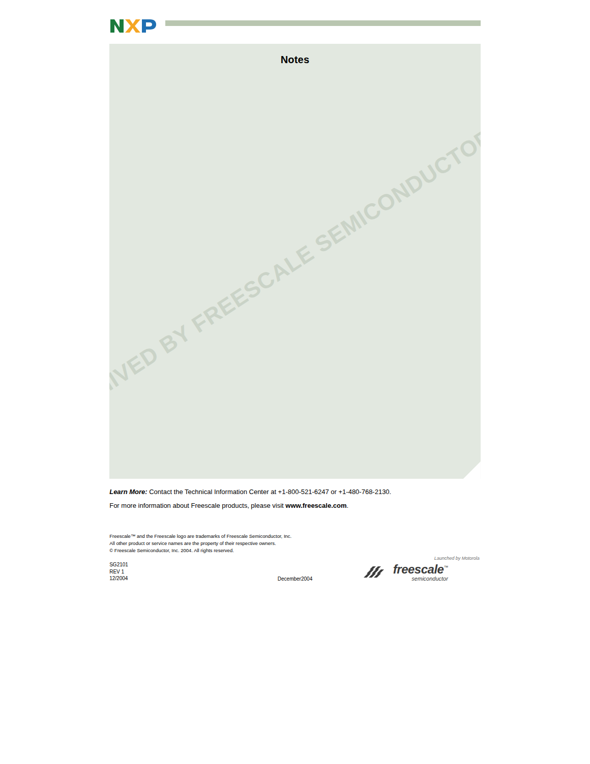Notes
ARCHIVED BY FREESCALE SEMICONDUCTOR INC.
Learn More: Contact the Technical Information Center at +1-800-521-6247 or +1-480-768-2130.
For more information about Freescale products, please visit www.freescale.com.
Freescale™ and the Freescale logo are trademarks of Freescale Semiconductor, Inc.
All other product or service names are the property of their respective owners.
© Freescale Semiconductor, Inc. 2004. All rights reserved.
SG2101
REV 1
12/2004
December2004
Launched by Motorola
freescale™
semiconductor